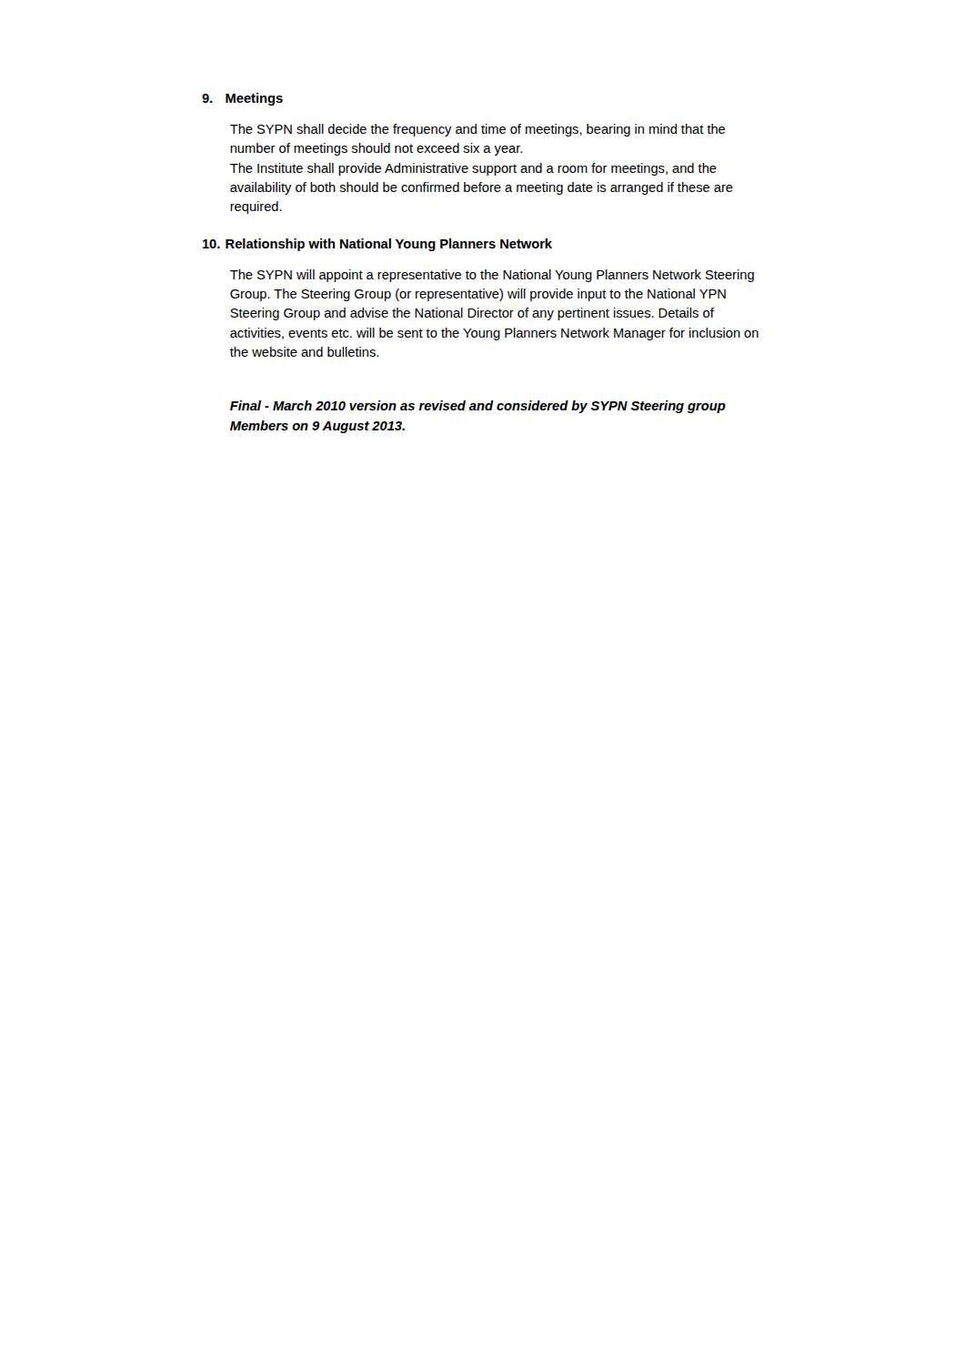9. Meetings
The SYPN shall decide the frequency and time of meetings, bearing in mind that the number of meetings should not exceed six a year.
The Institute shall provide Administrative support and a room for meetings, and the availability of both should be confirmed before a meeting date is arranged if these are required.
10. Relationship with National Young Planners Network
The SYPN will appoint a representative to the National Young Planners Network Steering Group. The Steering Group (or representative) will provide input to the National YPN Steering Group and advise the National Director of any pertinent issues. Details of activities, events etc. will be sent to the Young Planners Network Manager for inclusion on the website and bulletins.
Final - March 2010 version as revised and considered by SYPN Steering group Members on 9 August 2013.